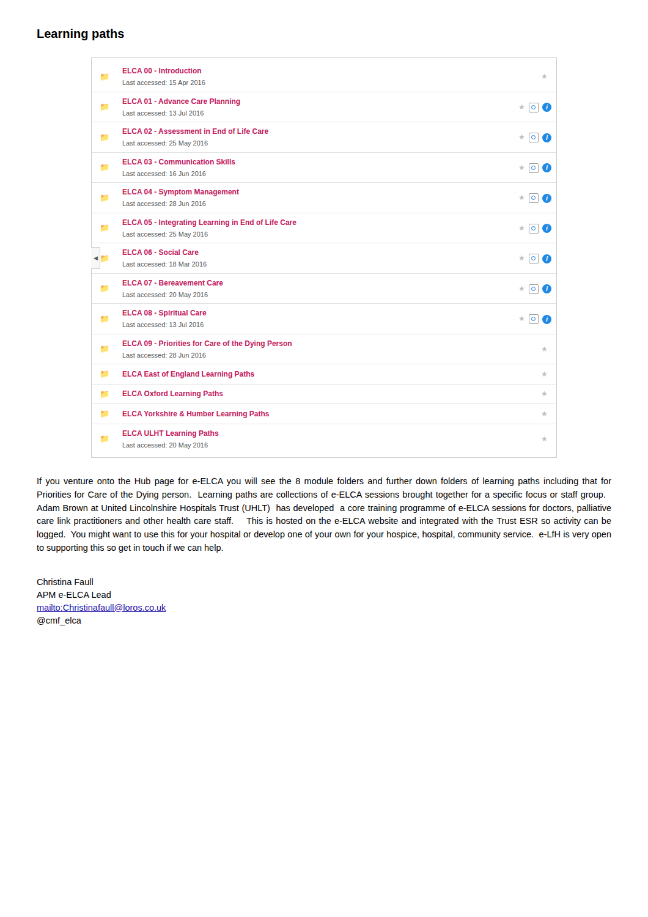Learning paths
◀
| 📁 | ELCA 00 - Introduction Last accessed: 15 Apr 2016 | ★ |
| 📁 | ELCA 01 - Advance Care Planning Last accessed: 13 Jul 2016 | ★ i |
| 📁 | ELCA 02 - Assessment in End of Life Care Last accessed: 25 May 2016 | ★ i |
| 📁 | ELCA 03 - Communication Skills Last accessed: 16 Jun 2016 | ★ i |
| 📁 | ELCA 04 - Symptom Management Last accessed: 28 Jun 2016 | ★ i |
| 📁 | ELCA 05 - Integrating Learning in End of Life Care Last accessed: 25 May 2016 | ★ i |
| 📁 | ELCA 06 - Social Care Last accessed: 18 Mar 2016 | ★ i |
| 📁 | ELCA 07 - Bereavement Care Last accessed: 20 May 2016 | ★ i |
| 📁 | ELCA 08 - Spiritual Care Last accessed: 13 Jul 2016 | ★ i |
| 📁 | ELCA 09 - Priorities for Care of the Dying Person Last accessed: 28 Jun 2016 | ★ |
| 📁 | ELCA East of England Learning Paths | ★ |
| 📁 | ELCA Oxford Learning Paths | ★ |
| 📁 | ELCA Yorkshire & Humber Learning Paths | ★ |
| 📁 | ELCA ULHT Learning Paths Last accessed: 20 May 2016 | ★ |
If you venture onto the Hub page for e-ELCA you will see the 8 module folders and further down folders of learning paths including that for Priorities for Care of the Dying person. Learning paths are collections of e-ELCA sessions brought together for a specific focus or staff group. Adam Brown at United Lincolnshire Hospitals Trust (UHLT) has developed a core training programme of e-ELCA sessions for doctors, palliative care link practitioners and other health care staff. This is hosted on the e-ELCA website and integrated with the Trust ESR so activity can be logged. You might want to use this for your hospital or develop one of your own for your hospice, hospital, community service. e-LfH is very open to supporting this so get in touch if we can help.
Christina Faull
APM e-ELCA Lead
mailto:Christinafaull@loros.co.uk
@cmf_elca